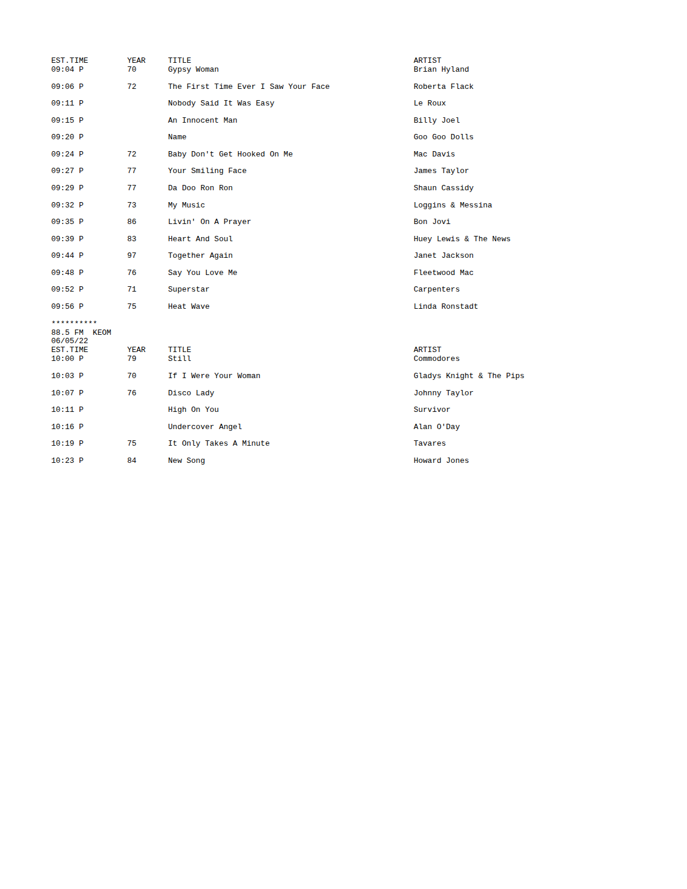| EST.TIME | YEAR | TITLE | ARTIST |
| --- | --- | --- | --- |
| 09:04 P | 70 | Gypsy Woman | Brian Hyland |
| 09:06 P | 72 | The First Time Ever I Saw Your Face | Roberta Flack |
| 09:11 P | | Nobody Said It Was Easy | Le Roux |
| 09:15 P | | An Innocent Man | Billy Joel |
| 09:20 P | | Name | Goo Goo Dolls |
| 09:24 P | 72 | Baby Don't Get Hooked On Me | Mac Davis |
| 09:27 P | 77 | Your Smiling Face | James Taylor |
| 09:29 P | 77 | Da Doo Ron Ron | Shaun Cassidy |
| 09:32 P | 73 | My Music | Loggins & Messina |
| 09:35 P | 86 | Livin' On A Prayer | Bon Jovi |
| 09:39 P | 83 | Heart And Soul | Huey Lewis & The News |
| 09:44 P | 97 | Together Again | Janet Jackson |
| 09:48 P | 76 | Say You Love Me | Fleetwood Mac |
| 09:52 P | 71 | Superstar | Carpenters |
| 09:56 P | 75 | Heat Wave | Linda Ronstadt |
********** 88.5 FM KEOM 06/05/22
| EST.TIME | YEAR | TITLE | ARTIST |
| --- | --- | --- | --- |
| 10:00 P | 79 | Still | Commodores |
| 10:03 P | 70 | If I Were Your Woman | Gladys Knight & The Pips |
| 10:07 P | 76 | Disco Lady | Johnny Taylor |
| 10:11 P | | High On You | Survivor |
| 10:16 P | | Undercover Angel | Alan O'Day |
| 10:19 P | 75 | It Only Takes A Minute | Tavares |
| 10:23 P | 84 | New Song | Howard Jones |